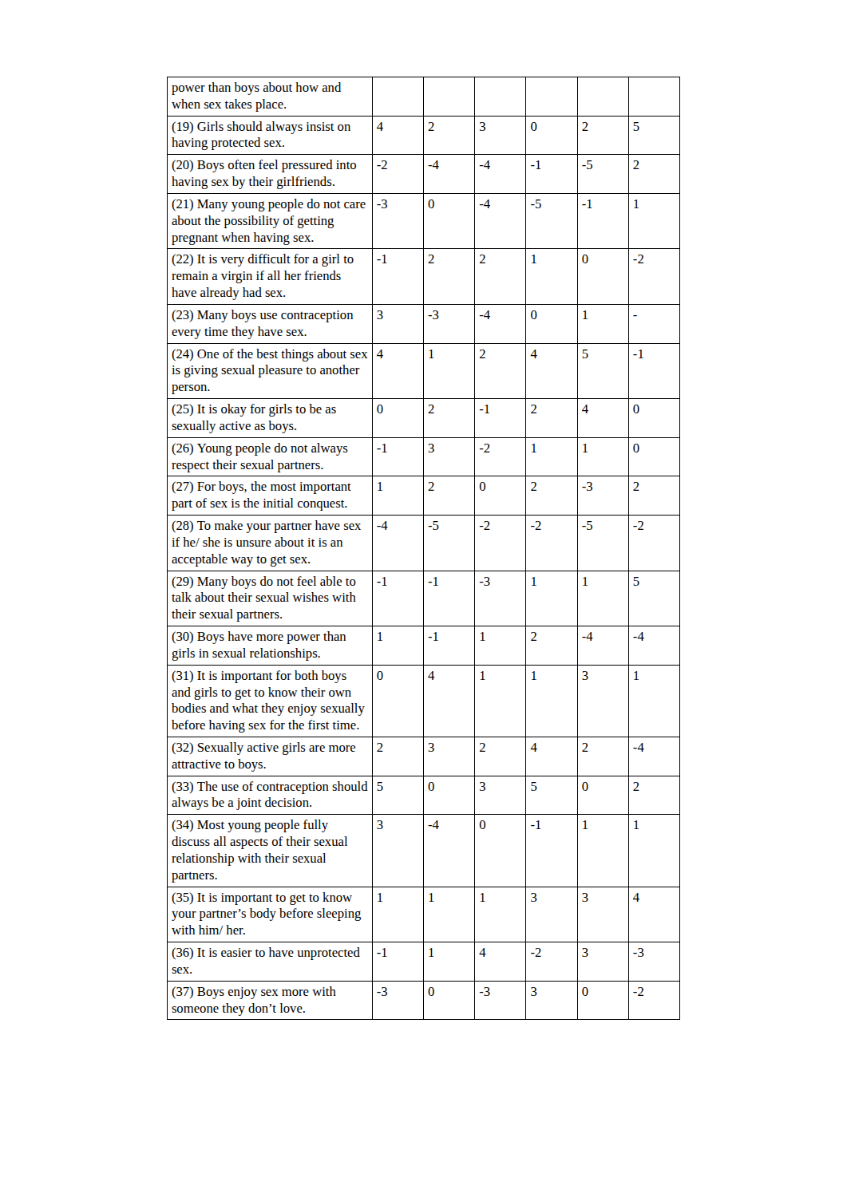| power than boys about how and when sex takes place. | | | | | | |
| (19) Girls should always insist on having protected sex. | 4 | 2 | 3 | 0 | 2 | 5 |
| (20) Boys often feel pressured into having sex by their girlfriends. | -2 | -4 | -4 | -1 | -5 | 2 |
| (21) Many young people do not care about the possibility of getting pregnant when having sex. | -3 | 0 | -4 | -5 | -1 | 1 |
| (22) It is very difficult for a girl to remain a virgin if all her friends have already had sex. | -1 | 2 | 2 | 1 | 0 | -2 |
| (23) Many boys use contraception every time they have sex. | 3 | -3 | -4 | 0 | 1 | - |
| (24) One of the best things about sex is giving sexual pleasure to another person. | 4 | 1 | 2 | 4 | 5 | -1 |
| (25) It is okay for girls to be as sexually active as boys. | 0 | 2 | -1 | 2 | 4 | 0 |
| (26) Young people do not always respect their sexual partners. | -1 | 3 | -2 | 1 | 1 | 0 |
| (27) For boys, the most important part of sex is the initial conquest. | 1 | 2 | 0 | 2 | -3 | 2 |
| (28) To make your partner have sex if he/ she is unsure about it is an acceptable way to get sex. | -4 | -5 | -2 | -2 | -5 | -2 |
| (29) Many boys do not feel able to talk about their sexual wishes with their sexual partners. | -1 | -1 | -3 | 1 | 1 | 5 |
| (30) Boys have more power than girls in sexual relationships. | 1 | -1 | 1 | 2 | -4 | -4 |
| (31) It is important for both boys and girls to get to know their own bodies and what they enjoy sexually before having sex for the first time. | 0 | 4 | 1 | 1 | 3 | 1 |
| (32) Sexually active girls are more attractive to boys. | 2 | 3 | 2 | 4 | 2 | -4 |
| (33) The use of contraception should always be a joint decision. | 5 | 0 | 3 | 5 | 0 | 2 |
| (34) Most young people fully discuss all aspects of their sexual relationship with their sexual partners. | 3 | -4 | 0 | -1 | 1 | 1 |
| (35) It is important to get to know your partner’s body before sleeping with him/ her. | 1 | 1 | 1 | 3 | 3 | 4 |
| (36) It is easier to have unprotected sex. | -1 | 1 | 4 | -2 | 3 | -3 |
| (37) Boys enjoy sex more with someone they don’t love. | -3 | 0 | -3 | 3 | 0 | -2 |